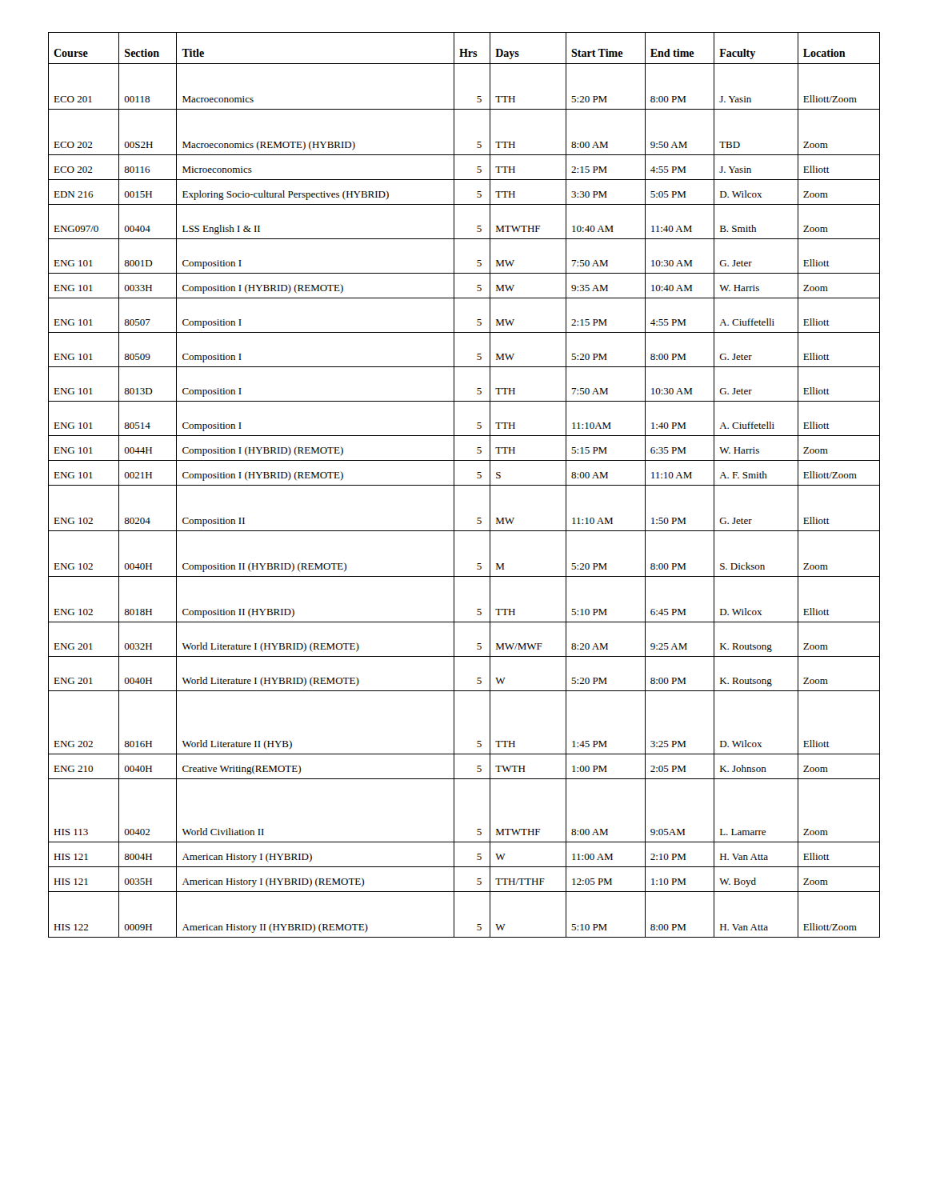| Course | Section | Title | Hrs | Days | Start Time | End time | Faculty | Location |
| --- | --- | --- | --- | --- | --- | --- | --- | --- |
| ECO 201 | 00118 | Macroeconomics | 5 | TTH | 5:20 PM | 8:00 PM | J. Yasin | Elliott/Zoom |
| ECO 202 | 00S2H | Macroeconomics (REMOTE) (HYBRID) | 5 | TTH | 8:00 AM | 9:50 AM | TBD | Zoom |
| ECO 202 | 80116 | Microeconomics | 5 | TTH | 2:15 PM | 4:55 PM | J. Yasin | Elliott |
| EDN 216 | 0015H | Exploring Socio-cultural Perspectives (HYBRID) | 5 | TTH | 3:30 PM | 5:05 PM | D. Wilcox | Zoom |
| ENG097/0 | 00404 | LSS English I & II | 5 | MTWTHF | 10:40 AM | 11:40 AM | B. Smith | Zoom |
| ENG 101 | 8001D | Composition I | 5 | MW | 7:50 AM | 10:30 AM | G. Jeter | Elliott |
| ENG 101 | 0033H | Composition I (HYBRID) (REMOTE) | 5 | MW | 9:35 AM | 10:40 AM | W. Harris | Zoom |
| ENG 101 | 80507 | Composition I | 5 | MW | 2:15 PM | 4:55 PM | A. Ciuffetelli | Elliott |
| ENG 101 | 80509 | Composition I | 5 | MW | 5:20 PM | 8:00 PM | G. Jeter | Elliott |
| ENG 101 | 8013D | Composition I | 5 | TTH | 7:50 AM | 10:30 AM | G. Jeter | Elliott |
| ENG 101 | 80514 | Composition I | 5 | TTH | 11:10AM | 1:40 PM | A. Ciuffetelli | Elliott |
| ENG 101 | 0044H | Composition I (HYBRID) (REMOTE) | 5 | TTH | 5:15 PM | 6:35 PM | W. Harris | Zoom |
| ENG 101 | 0021H | Composition I (HYBRID) (REMOTE) | 5 | S | 8:00 AM | 11:10 AM | A. F. Smith | Elliott/Zoom |
| ENG 102 | 80204 | Composition II | 5 | MW | 11:10 AM | 1:50 PM | G. Jeter | Elliott |
| ENG 102 | 0040H | Composition II (HYBRID) (REMOTE) | 5 | M | 5:20 PM | 8:00 PM | S. Dickson | Zoom |
| ENG 102 | 8018H | Composition II (HYBRID) | 5 | TTH | 5:10 PM | 6:45 PM | D. Wilcox | Elliott |
| ENG 201 | 0032H | World Literature I (HYBRID) (REMOTE) | 5 | MW/MWF | 8:20 AM | 9:25 AM | K. Routsong | Zoom |
| ENG 201 | 0040H | World Literature I (HYBRID) (REMOTE) | 5 | W | 5:20 PM | 8:00 PM | K. Routsong | Zoom |
| ENG 202 | 8016H | World Literature II (HYB) | 5 | TTH | 1:45 PM | 3:25 PM | D. Wilcox | Elliott |
| ENG 210 | 0040H | Creative Writing(REMOTE) | 5 | TWTH | 1:00 PM | 2:05 PM | K. Johnson | Zoom |
| HIS 113 | 00402 | World Civiliation II | 5 | MTWTHF | 8:00 AM | 9:05AM | L. Lamarre | Zoom |
| HIS 121 | 8004H | American History I (HYBRID) | 5 | W | 11:00 AM | 2:10 PM | H. Van Atta | Elliott |
| HIS 121 | 0035H | American History I (HYBRID) (REMOTE) | 5 | TTH/TTHF | 12:05 PM | 1:10 PM | W. Boyd | Zoom |
| HIS 122 | 0009H | American History II (HYBRID) (REMOTE) | 5 | W | 5:10 PM | 8:00 PM | H. Van Atta | Elliott/Zoom |